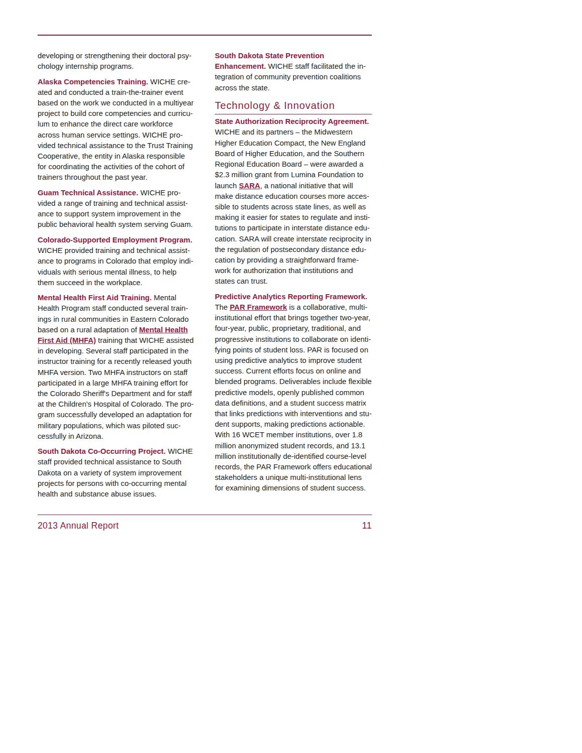developing or strengthening their doctoral psychology internship programs.
Alaska Competencies Training. WICHE created and conducted a train-the-trainer event based on the work we conducted in a multiyear project to build core competencies and curriculum to enhance the direct care workforce across human service settings. WICHE provided technical assistance to the Trust Training Cooperative, the entity in Alaska responsible for coordinating the activities of the cohort of trainers throughout the past year.
Guam Technical Assistance. WICHE provided a range of training and technical assistance to support system improvement in the public behavioral health system serving Guam.
Colorado-Supported Employment Program. WICHE provided training and technical assistance to programs in Colorado that employ individuals with serious mental illness, to help them succeed in the workplace.
Mental Health First Aid Training. Mental Health Program staff conducted several trainings in rural communities in Eastern Colorado based on a rural adaptation of Mental Health First Aid (MHFA) training that WICHE assisted in developing. Several staff participated in the instructor training for a recently released youth MHFA version. Two MHFA instructors on staff participated in a large MHFA training effort for the Colorado Sheriff's Department and for staff at the Children's Hospital of Colorado. The program successfully developed an adaptation for military populations, which was piloted successfully in Arizona.
South Dakota Co-Occurring Project. WICHE staff provided technical assistance to South Dakota on a variety of system improvement projects for persons with co-occurring mental health and substance abuse issues.
South Dakota State Prevention Enhancement. WICHE staff facilitated the integration of community prevention coalitions across the state.
Technology & Innovation
State Authorization Reciprocity Agreement. WICHE and its partners – the Midwestern Higher Education Compact, the New England Board of Higher Education, and the Southern Regional Education Board – were awarded a $2.3 million grant from Lumina Foundation to launch SARA, a national initiative that will make distance education courses more accessible to students across state lines, as well as making it easier for states to regulate and institutions to participate in interstate distance education. SARA will create interstate reciprocity in the regulation of postsecondary distance education by providing a straightforward framework for authorization that institutions and states can trust.
Predictive Analytics Reporting Framework. The PAR Framework is a collaborative, multi-institutional effort that brings together two-year, four-year, public, proprietary, traditional, and progressive institutions to collaborate on identifying points of student loss. PAR is focused on using predictive analytics to improve student success. Current efforts focus on online and blended programs. Deliverables include flexible predictive models, openly published common data definitions, and a student success matrix that links predictions with interventions and student supports, making predictions actionable. With 16 WCET member institutions, over 1.8 million anonymized student records, and 13.1 million institutionally de-identified course-level records, the PAR Framework offers educational stakeholders a unique multi-institutional lens for examining dimensions of student success.
2013 Annual Report 11